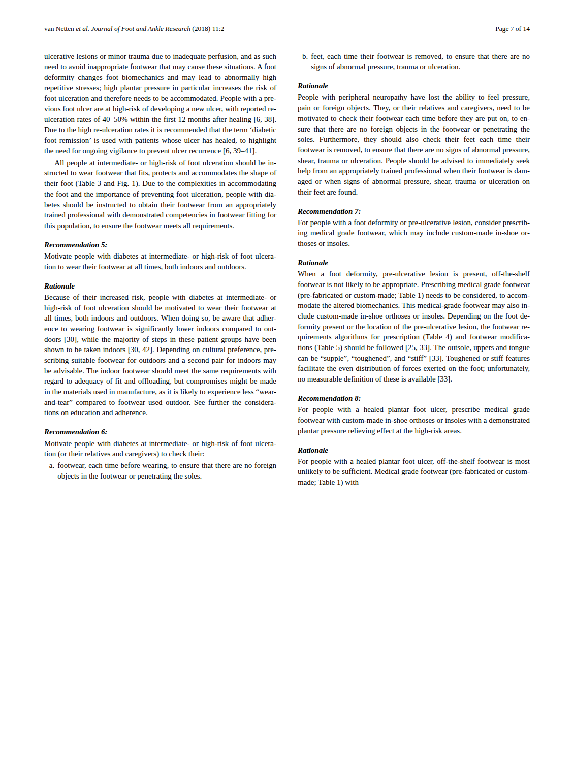van Netten et al. Journal of Foot and Ankle Research (2018) 11:2
Page 7 of 14
ulcerative lesions or minor trauma due to inadequate perfusion, and as such need to avoid inappropriate footwear that may cause these situations. A foot deformity changes foot biomechanics and may lead to abnormally high repetitive stresses; high plantar pressure in particular increases the risk of foot ulceration and therefore needs to be accommodated. People with a previous foot ulcer are at high-risk of developing a new ulcer, with reported re-ulceration rates of 40–50% within the first 12 months after healing [6, 38]. Due to the high re-ulceration rates it is recommended that the term ‘diabetic foot remission’ is used with patients whose ulcer has healed, to highlight the need for ongoing vigilance to prevent ulcer recurrence [6, 39–41].
All people at intermediate- or high-risk of foot ulceration should be instructed to wear footwear that fits, protects and accommodates the shape of their foot (Table 3 and Fig. 1). Due to the complexities in accommodating the foot and the importance of preventing foot ulceration, people with diabetes should be instructed to obtain their footwear from an appropriately trained professional with demonstrated competencies in footwear fitting for this population, to ensure the footwear meets all requirements.
Recommendation 5:
Motivate people with diabetes at intermediate- or high-risk of foot ulceration to wear their footwear at all times, both indoors and outdoors.
Rationale
Because of their increased risk, people with diabetes at intermediate- or high-risk of foot ulceration should be motivated to wear their footwear at all times, both indoors and outdoors. When doing so, be aware that adherence to wearing footwear is significantly lower indoors compared to outdoors [30], while the majority of steps in these patient groups have been shown to be taken indoors [30, 42]. Depending on cultural preference, prescribing suitable footwear for outdoors and a second pair for indoors may be advisable. The indoor footwear should meet the same requirements with regard to adequacy of fit and offloading, but compromises might be made in the materials used in manufacture, as it is likely to experience less “wear-and-tear” compared to footwear used outdoor. See further the considerations on education and adherence.
Recommendation 6:
Motivate people with diabetes at intermediate- or high-risk of foot ulceration (or their relatives and caregivers) to check their:
footwear, each time before wearing, to ensure that there are no foreign objects in the footwear or penetrating the soles.
feet, each time their footwear is removed, to ensure that there are no signs of abnormal pressure, trauma or ulceration.
Rationale
People with peripheral neuropathy have lost the ability to feel pressure, pain or foreign objects. They, or their relatives and caregivers, need to be motivated to check their footwear each time before they are put on, to ensure that there are no foreign objects in the footwear or penetrating the soles. Furthermore, they should also check their feet each time their footwear is removed, to ensure that there are no signs of abnormal pressure, shear, trauma or ulceration. People should be advised to immediately seek help from an appropriately trained professional when their footwear is damaged or when signs of abnormal pressure, shear, trauma or ulceration on their feet are found.
Recommendation 7:
For people with a foot deformity or pre-ulcerative lesion, consider prescribing medical grade footwear, which may include custom-made in-shoe orthoses or insoles.
Rationale
When a foot deformity, pre-ulcerative lesion is present, off-the-shelf footwear is not likely to be appropriate. Prescribing medical grade footwear (pre-fabricated or custom-made; Table 1) needs to be considered, to accommodate the altered biomechanics. This medical-grade footwear may also include custom-made in-shoe orthoses or insoles. Depending on the foot deformity present or the location of the pre-ulcerative lesion, the footwear requirements algorithms for prescription (Table 4) and footwear modifications (Table 5) should be followed [25, 33]. The outsole, uppers and tongue can be “supple”, “toughened”, and “stiff” [33]. Toughened or stiff features facilitate the even distribution of forces exerted on the foot; unfortunately, no measurable definition of these is available [33].
Recommendation 8:
For people with a healed plantar foot ulcer, prescribe medical grade footwear with custom-made in-shoe orthoses or insoles with a demonstrated plantar pressure relieving effect at the high-risk areas.
Rationale
For people with a healed plantar foot ulcer, off-the-shelf footwear is most unlikely to be sufficient. Medical grade footwear (pre-fabricated or custom-made; Table 1) with